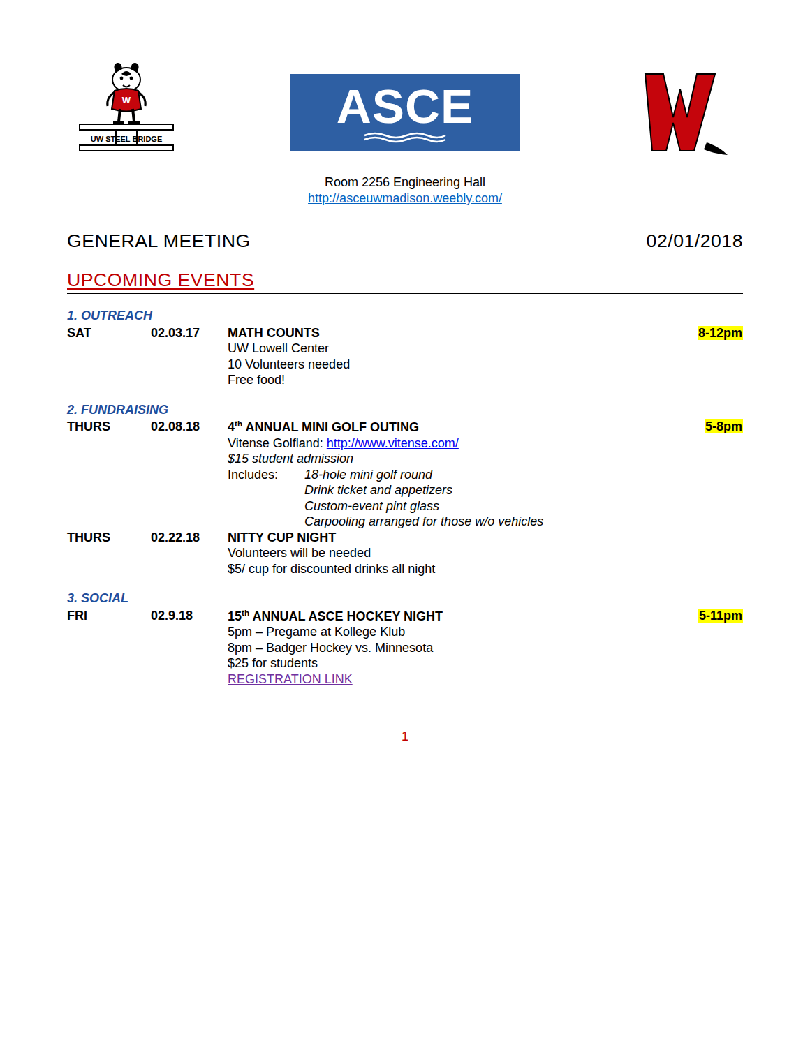W UW STEEL BRIDGE
ASCE
Room 2256 Engineering Hall
http://asceuwmadison.weebly.com/
GENERAL MEETING 02/01/2018
UPCOMING EVENTS
1. OUTREACH
| SAT | 02.03.17 | MATH COUNTS UW Lowell Center 10 Volunteers needed Free food! | 8-12pm |
2. FUNDRAISING
| THURS | 02.08.18 | 4 th ANNUAL MINI GOLF OUTING Vitense Golfland: http://www.vitense.com/ $15 student admission / Includes: / 18-hole mini golf round / / / Drink ticket and appetizers / / / Custom-event pint glass / / / Carpooling arranged for those w/o vehicles / | 5-8pm |
| THURS | 02.22.18 | NITTY CUP NIGHT Volunteers will be needed $5/ cup for discounted drinks all night | |
3. SOCIAL
| FRI | 02.9.18 | 15 th ANNUAL ASCE HOCKEY NIGHT 5pm – Pregame at Kollege Klub 8pm – Badger Hockey vs. Minnesota $25 for students REGISTRATION LINK | 5-11pm |
1